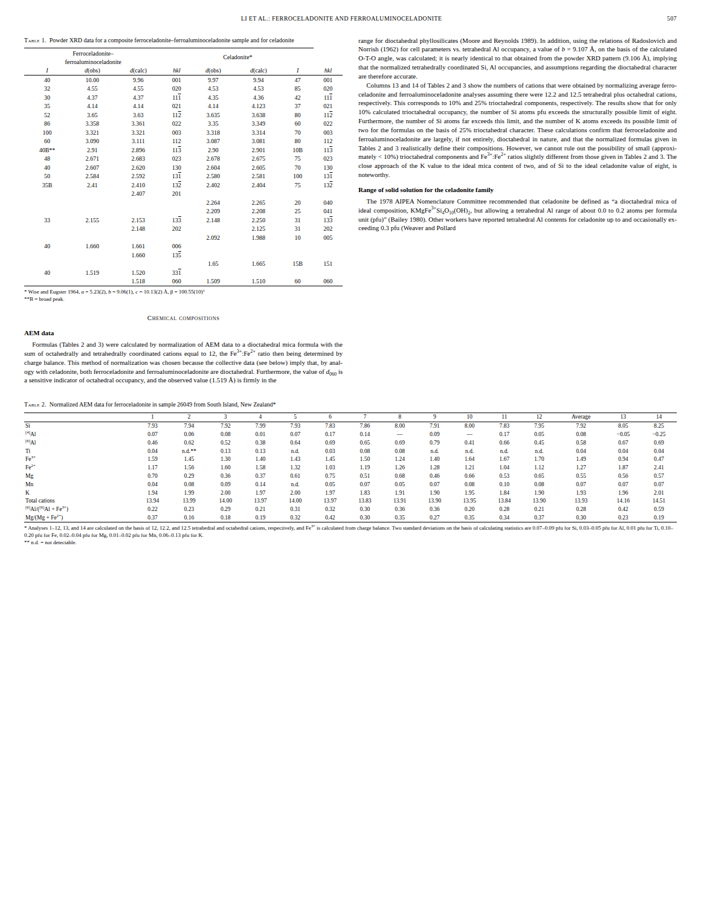LI ET AL.: FERROCELADONITE AND FERROALUMINOCELADONITE
507
Table 1. Powder XRD data for a composite ferroceladonite–ferroaluminoceladonite sample and for celadonite
| Ferroceladonite– ferroaluminoceladonite | Celadonite* |
| --- | --- |
| I | d (obs) | d (calc) | hkl | d (obs) | d (calc) | I | hkl |
| 40 | 10.00 | 9.96 | 001 | 9.97 | 9.94 | 47 | 001 |
| 32 | 4.55 | 4.55 | 020 | 4.53 | 4.53 | 85 | 020 |
| 30 | 4.37 | 4.37 | 11 1 | 4.35 | 4.36 | 42 | 11 1 |
| 35 | 4.14 | 4.14 | 021 | 4.14 | 4.123 | 37 | 021 |
| 52 | 3.65 | 3.63 | 11 2 | 3.635 | 3.638 | 80 | 11 2 |
| 86 | 3.358 | 3.361 | 022 | 3.35 | 3.349 | 60 | 022 |
| 100 | 3.321 | 3.321 | 003 | 3.318 | 3.314 | 70 | 003 |
| 60 | 3.090 | 3.111 | 112 | 3.087 | 3.081 | 80 | 112 |
| 40B** | 2.91 | 2.896 | 11 3 | 2.90 | 2.901 | 10B | 11 3 |
| 48 | 2.671 | 2.683 | 023 | 2.678 | 2.675 | 75 | 023 |
| 40 | 2.607 | 2.620 | 130 | 2.604 | 2.605 | 70 | 130 |
| 50 | 2.584 | 2.592 | 13 1 | 2.580 | 2.581 | 100 | 13 1 |
| 35B | 2.41 | 2.410 | 13 2 | 2.402 | 2.404 | 75 | 13 2 |
| | | 2.407 | 201 | | | | |
| | | | | 2.264 | 2.265 | 20 | 040 |
| | | | | 2.209 | 2.208 | 25 | 041 |
| 33 | 2.155 | 2.153 | 13 3 | 2.148 | 2.250 | 31 | 13 3 |
| | | 2.148 | 202 | | 2.125 | 31 | 202 |
| | | | | 2.092 | 1.988 | 10 | 005 |
| 40 | 1.660 | 1.661 | 006 | | | | |
| | | 1.660 | 13 5 | | | | |
| | | | | 1.65 | 1.665 | 15B | 151 |
| 40 | 1.519 | 1.520 | 33 1 | | | | |
| | | 1.518 | 060 | 1.509 | 1.510 | 60 | 060 |
* Wise and Eugster 1964, a = 5.23(2), b = 9.06(1), c = 10.13(2) Å, β = 100.55(10)°
**B = broad peak.
Chemical compositions
AEM data
Formulas (Tables 2 and 3) were calculated by normalization of AEM data to a dioctahedral mica formula with the sum of octahedrally and tetrahedrally coordinated cations equal to 12, the Fe3+:Fe2+ ratio then being determined by charge balance. This method of normalization was chosen because the collective data (see below) imply that, by analogy with celadonite, both ferroceladonite and ferroaluminoceladonite are dioctahedral. Furthermore, the value of d060 is a sensitive indicator of octahedral occupancy, and the observed value (1.519 Å) is firmly in the
range for dioctahedral phyllosilicates (Moore and Reynolds 1989). In addition, using the relations of Radoslovich and Norrish (1962) for cell parameters vs. tetrahedral Al occupancy, a value of b = 9.107 Å, on the basis of the calculated O-T-O angle, was calculated; it is nearly identical to that obtained from the powder XRD pattern (9.106 Å), implying that the normalized tetrahedrally coordinated Si, Al occupancies, and assumptions regarding the dioctahedral character are therefore accurate.
Columns 13 and 14 of Tables 2 and 3 show the numbers of cations that were obtained by normalizing average ferroceladonite and ferroaluminoceladonite analyses assuming there were 12.2 and 12.5 tetrahedral plus octahedral cations, respectively. This corresponds to 10% and 25% trioctahedral components, respectively. The results show that for only 10% calculated trioctahedral occupancy, the number of Si atoms pfu exceeds the structurally possible limit of eight. Furthermore, the number of Si atoms far exceeds this limit, and the number of K atoms exceeds its possible limit of two for the formulas on the basis of 25% trioctahedral character. These calculations confirm that ferroceladonite and ferroaluminoceladonite are largely, if not entirely, dioctahedral in nature, and that the normalized formulas given in Tables 2 and 3 realistically define their compositions. However, we cannot rule out the possibility of small (approximately < 10%) trioctahedral components and Fe3+:Fe2+ ratios slightly different from those given in Tables 2 and 3. The close approach of the K value to the ideal mica content of two, and of Si to the ideal celadonite value of eight, is noteworthy.
Range of solid solution for the celadonite family
The 1978 AIPEA Nomenclature Committee recommended that celadonite be defined as “a dioctahedral mica of ideal composition, KMgFe3+Si4O10(OH)2, but allowing a tetrahedral Al range of about 0.0 to 0.2 atoms per formula unit (pfu)” (Bailey 1980). Other workers have reported tetrahedral Al contents for celadonite up to and occasionally exceeding 0.3 pfu (Weaver and Pollard
Table 2. Normalized AEM data for ferroceladonite in sample 26049 from South Island, New Zealand*
| | 1 | 2 | 3 | 4 | 5 | 6 | 7 | 8 | 9 | 10 | 11 | 12 | Average | 13 | 14 |
| --- | --- | --- | --- | --- | --- | --- | --- | --- | --- | --- | --- | --- | --- | --- | --- |
| Si | 7.93 | 7.94 | 7.92 | 7.99 | 7.93 | 7.83 | 7.86 | 8.00 | 7.91 | 8.00 | 7.83 | 7.95 | 7.92 | 8.05 | 8.25 |
| [4] Al | 0.07 | 0.06 | 0.08 | 0.01 | 0.07 | 0.17 | 0.14 | — | 0.09 | — | 0.17 | 0.05 | 0.08 | −0.05 | −0.25 |
| [6] Al | 0.46 | 0.62 | 0.52 | 0.38 | 0.64 | 0.69 | 0.65 | 0.69 | 0.79 | 0.41 | 0.66 | 0.45 | 0.58 | 0.67 | 0.69 |
| Ti | 0.04 | n.d.** | 0.13 | 0.13 | n.d. | 0.03 | 0.08 | 0.08 | n.d. | n.d. | n.d. | n.d. | 0.04 | 0.04 | 0.04 |
| Fe 3+ | 1.59 | 1.45 | 1.30 | 1.40 | 1.43 | 1.45 | 1.50 | 1.24 | 1.40 | 1.64 | 1.67 | 1.70 | 1.49 | 0.94 | 0.47 |
| Fe 2+ | 1.17 | 1.56 | 1.60 | 1.58 | 1.32 | 1.03 | 1.19 | 1.26 | 1.28 | 1.21 | 1.04 | 1.12 | 1.27 | 1.87 | 2.41 |
| Mg | 0.70 | 0.29 | 0.36 | 0.37 | 0.61 | 0.75 | 0.51 | 0.68 | 0.46 | 0.66 | 0.53 | 0.65 | 0.55 | 0.56 | 0.57 |
| Mn | 0.04 | 0.08 | 0.09 | 0.14 | n.d. | 0.05 | 0.07 | 0.05 | 0.07 | 0.08 | 0.10 | 0.08 | 0.07 | 0.07 | 0.07 |
| K | 1.94 | 1.99 | 2.00 | 1.97 | 2.00 | 1.97 | 1.83 | 1.91 | 1.90 | 1.95 | 1.84 | 1.90 | 1.93 | 1.96 | 2.01 |
| Total cations | 13.94 | 13.99 | 14.00 | 13.97 | 14.00 | 13.97 | 13.83 | 13.91 | 13.90 | 13.95 | 13.84 | 13.90 | 13.93 | 14.16 | 14.51 |
| [6] Al/( [6] Al + Fe 3+ ) | 0.22 | 0.23 | 0.29 | 0.21 | 0.31 | 0.32 | 0.30 | 0.36 | 0.36 | 0.20 | 0.28 | 0.21 | 0.28 | 0.42 | 0.59 |
| Mg/(Mg + Fe 2+ ) | 0.37 | 0.16 | 0.18 | 0.19 | 0.32 | 0.42 | 0.30 | 0.35 | 0.27 | 0.35 | 0.34 | 0.37 | 0.30 | 0.23 | 0.19 |
* Analyses 1–12, 13, and 14 are calculated on the basis of 12, 12.2, and 12.5 tetrahedral and octahedral cations, respectively, and Fe3+ is calculated from charge balance. Two standard deviations on the basis of calculating statistics are 0.07–0.09 pfu for Si, 0.03–0.05 pfu for Al, 0.01 pfu for Ti, 0.10–0.20 pfu for Fe, 0.02–0.04 pfu for Mg, 0.01–0.02 pfu for Mn, 0.06–0.13 pfu for K.
** n.d. = not detectable.